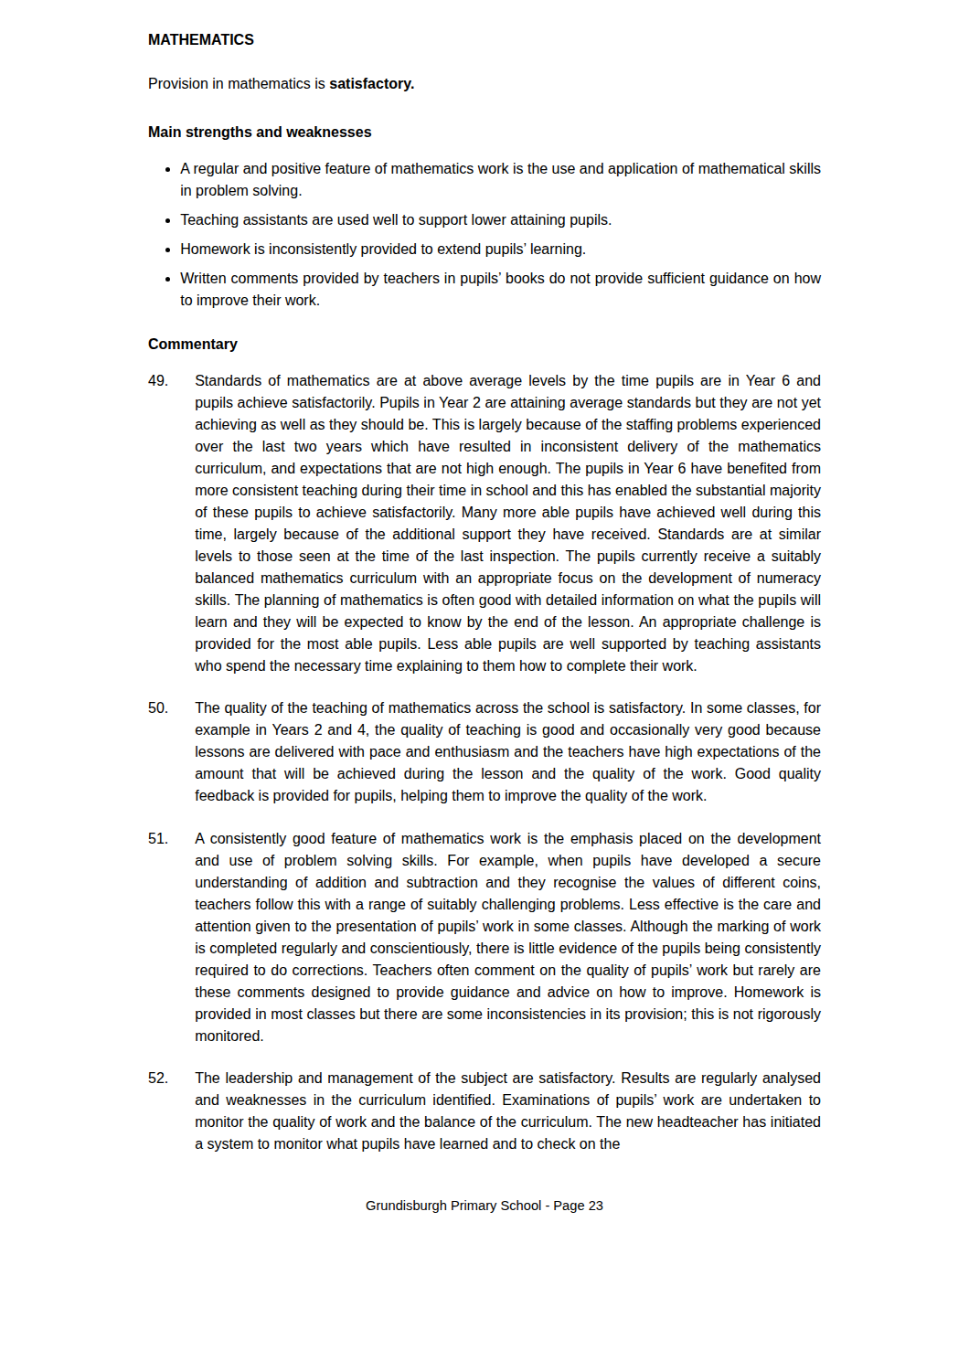MATHEMATICS
Provision in mathematics is satisfactory.
Main strengths and weaknesses
A regular and positive feature of mathematics work is the use and application of mathematical skills in problem solving.
Teaching assistants are used well to support lower attaining pupils.
Homework is inconsistently provided to extend pupils’ learning.
Written comments provided by teachers in pupils’ books do not provide sufficient guidance on how to improve their work.
Commentary
Standards of mathematics are at above average levels by the time pupils are in Year 6 and pupils achieve satisfactorily. Pupils in Year 2 are attaining average standards but they are not yet achieving as well as they should be. This is largely because of the staffing problems experienced over the last two years which have resulted in inconsistent delivery of the mathematics curriculum, and expectations that are not high enough. The pupils in Year 6 have benefited from more consistent teaching during their time in school and this has enabled the substantial majority of these pupils to achieve satisfactorily. Many more able pupils have achieved well during this time, largely because of the additional support they have received. Standards are at similar levels to those seen at the time of the last inspection. The pupils currently receive a suitably balanced mathematics curriculum with an appropriate focus on the development of numeracy skills. The planning of mathematics is often good with detailed information on what the pupils will learn and they will be expected to know by the end of the lesson. An appropriate challenge is provided for the most able pupils. Less able pupils are well supported by teaching assistants who spend the necessary time explaining to them how to complete their work.
The quality of the teaching of mathematics across the school is satisfactory. In some classes, for example in Years 2 and 4, the quality of teaching is good and occasionally very good because lessons are delivered with pace and enthusiasm and the teachers have high expectations of the amount that will be achieved during the lesson and the quality of the work. Good quality feedback is provided for pupils, helping them to improve the quality of the work.
A consistently good feature of mathematics work is the emphasis placed on the development and use of problem solving skills. For example, when pupils have developed a secure understanding of addition and subtraction and they recognise the values of different coins, teachers follow this with a range of suitably challenging problems. Less effective is the care and attention given to the presentation of pupils’ work in some classes. Although the marking of work is completed regularly and conscientiously, there is little evidence of the pupils being consistently required to do corrections. Teachers often comment on the quality of pupils’ work but rarely are these comments designed to provide guidance and advice on how to improve. Homework is provided in most classes but there are some inconsistencies in its provision; this is not rigorously monitored.
The leadership and management of the subject are satisfactory. Results are regularly analysed and weaknesses in the curriculum identified. Examinations of pupils’ work are undertaken to monitor the quality of work and the balance of the curriculum. The new headteacher has initiated a system to monitor what pupils have learned and to check on the
Grundisburgh Primary School - Page 23